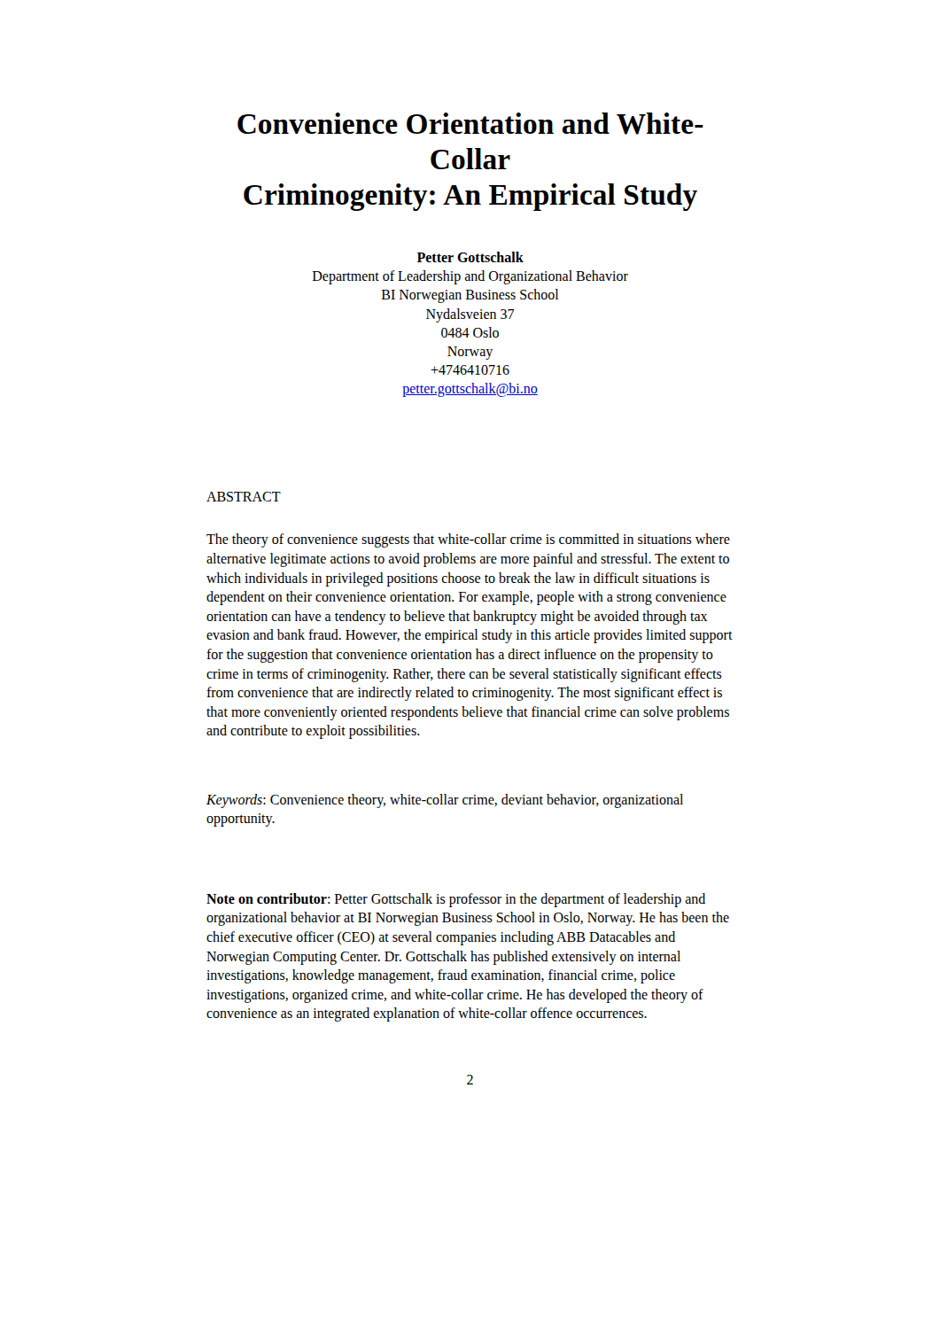Convenience Orientation and White-Collar
Criminogenity: An Empirical Study
Petter Gottschalk
Department of Leadership and Organizational Behavior
BI Norwegian Business School
Nydalsveien 37
0484 Oslo
Norway
+4746410716
petter.gottschalk@bi.no
ABSTRACT
The theory of convenience suggests that white-collar crime is committed in situations where alternative legitimate actions to avoid problems are more painful and stressful. The extent to which individuals in privileged positions choose to break the law in difficult situations is dependent on their convenience orientation. For example, people with a strong convenience orientation can have a tendency to believe that bankruptcy might be avoided through tax evasion and bank fraud. However, the empirical study in this article provides limited support for the suggestion that convenience orientation has a direct influence on the propensity to crime in terms of criminogenity. Rather, there can be several statistically significant effects from convenience that are indirectly related to criminogenity. The most significant effect is that more conveniently oriented respondents believe that financial crime can solve problems and contribute to exploit possibilities.
Keywords: Convenience theory, white-collar crime, deviant behavior, organizational opportunity.
Note on contributor: Petter Gottschalk is professor in the department of leadership and organizational behavior at BI Norwegian Business School in Oslo, Norway. He has been the chief executive officer (CEO) at several companies including ABB Datacables and Norwegian Computing Center. Dr. Gottschalk has published extensively on internal investigations, knowledge management, fraud examination, financial crime, police investigations, organized crime, and white-collar crime. He has developed the theory of convenience as an integrated explanation of white-collar offence occurrences.
2